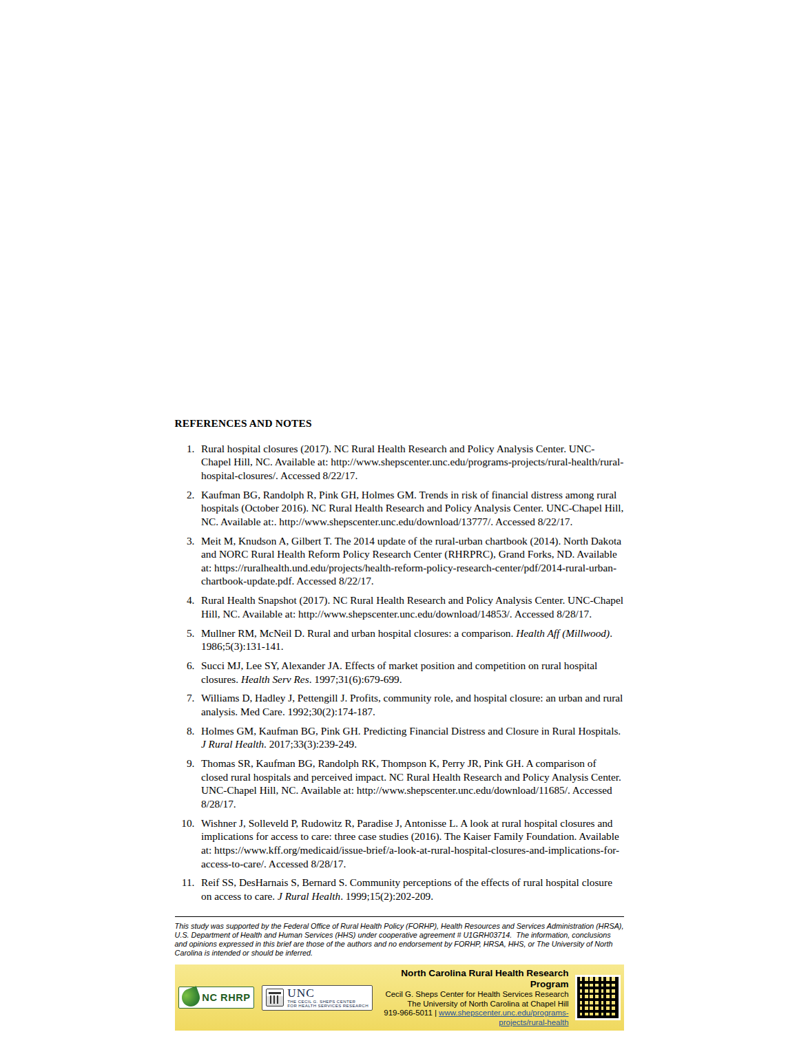REFERENCES AND NOTES
Rural hospital closures (2017). NC Rural Health Research and Policy Analysis Center. UNC-Chapel Hill, NC. Available at: http://www.shepscenter.unc.edu/programs-projects/rural-health/rural-hospital-closures/. Accessed 8/22/17.
Kaufman BG, Randolph R, Pink GH, Holmes GM. Trends in risk of financial distress among rural hospitals (October 2016). NC Rural Health Research and Policy Analysis Center. UNC-Chapel Hill, NC. Available at:. http://www.shepscenter.unc.edu/download/13777/. Accessed 8/22/17.
Meit M, Knudson A, Gilbert T. The 2014 update of the rural-urban chartbook (2014). North Dakota and NORC Rural Health Reform Policy Research Center (RHRPRC), Grand Forks, ND. Available at: https://ruralhealth.und.edu/projects/health-reform-policy-research-center/pdf/2014-rural-urban-chartbook-update.pdf. Accessed 8/22/17.
Rural Health Snapshot (2017). NC Rural Health Research and Policy Analysis Center. UNC-Chapel Hill, NC. Available at: http://www.shepscenter.unc.edu/download/14853/. Accessed 8/28/17.
Mullner RM, McNeil D. Rural and urban hospital closures: a comparison. Health Aff (Millwood). 1986;5(3):131-141.
Succi MJ, Lee SY, Alexander JA. Effects of market position and competition on rural hospital closures. Health Serv Res. 1997;31(6):679-699.
Williams D, Hadley J, Pettengill J. Profits, community role, and hospital closure: an urban and rural analysis. Med Care. 1992;30(2):174-187.
Holmes GM, Kaufman BG, Pink GH. Predicting Financial Distress and Closure in Rural Hospitals. J Rural Health. 2017;33(3):239-249.
Thomas SR, Kaufman BG, Randolph RK, Thompson K, Perry JR, Pink GH. A comparison of closed rural hospitals and perceived impact. NC Rural Health Research and Policy Analysis Center. UNC-Chapel Hill, NC. Available at: http://www.shepscenter.unc.edu/download/11685/. Accessed 8/28/17.
Wishner J, Solleveld P, Rudowitz R, Paradise J, Antonisse L. A look at rural hospital closures and implications for access to care: three case studies (2016). The Kaiser Family Foundation. Available at: https://www.kff.org/medicaid/issue-brief/a-look-at-rural-hospital-closures-and-implications-for-access-to-care/. Accessed 8/28/17.
Reif SS, DesHarnais S, Bernard S. Community perceptions of the effects of rural hospital closure on access to care. J Rural Health. 1999;15(2):202-209.
This study was supported by the Federal Office of Rural Health Policy (FORHP), Health Resources and Services Administration (HRSA), U.S. Department of Health and Human Services (HHS) under cooperative agreement # U1GRH03714. The information, conclusions and opinions expressed in this brief are those of the authors and no endorsement by FORHP, HRSA, HHS, or The University of North Carolina is intended or should be inferred.
NC RHRP
UNC
The Cecil G. Sheps Center
for Health Services Research
North Carolina Rural Health Research Program
Cecil G. Sheps Center for Health Services Research
The University of North Carolina at Chapel Hill
919-966-5011 | www.shepscenter.unc.edu/programs-projects/rural-health